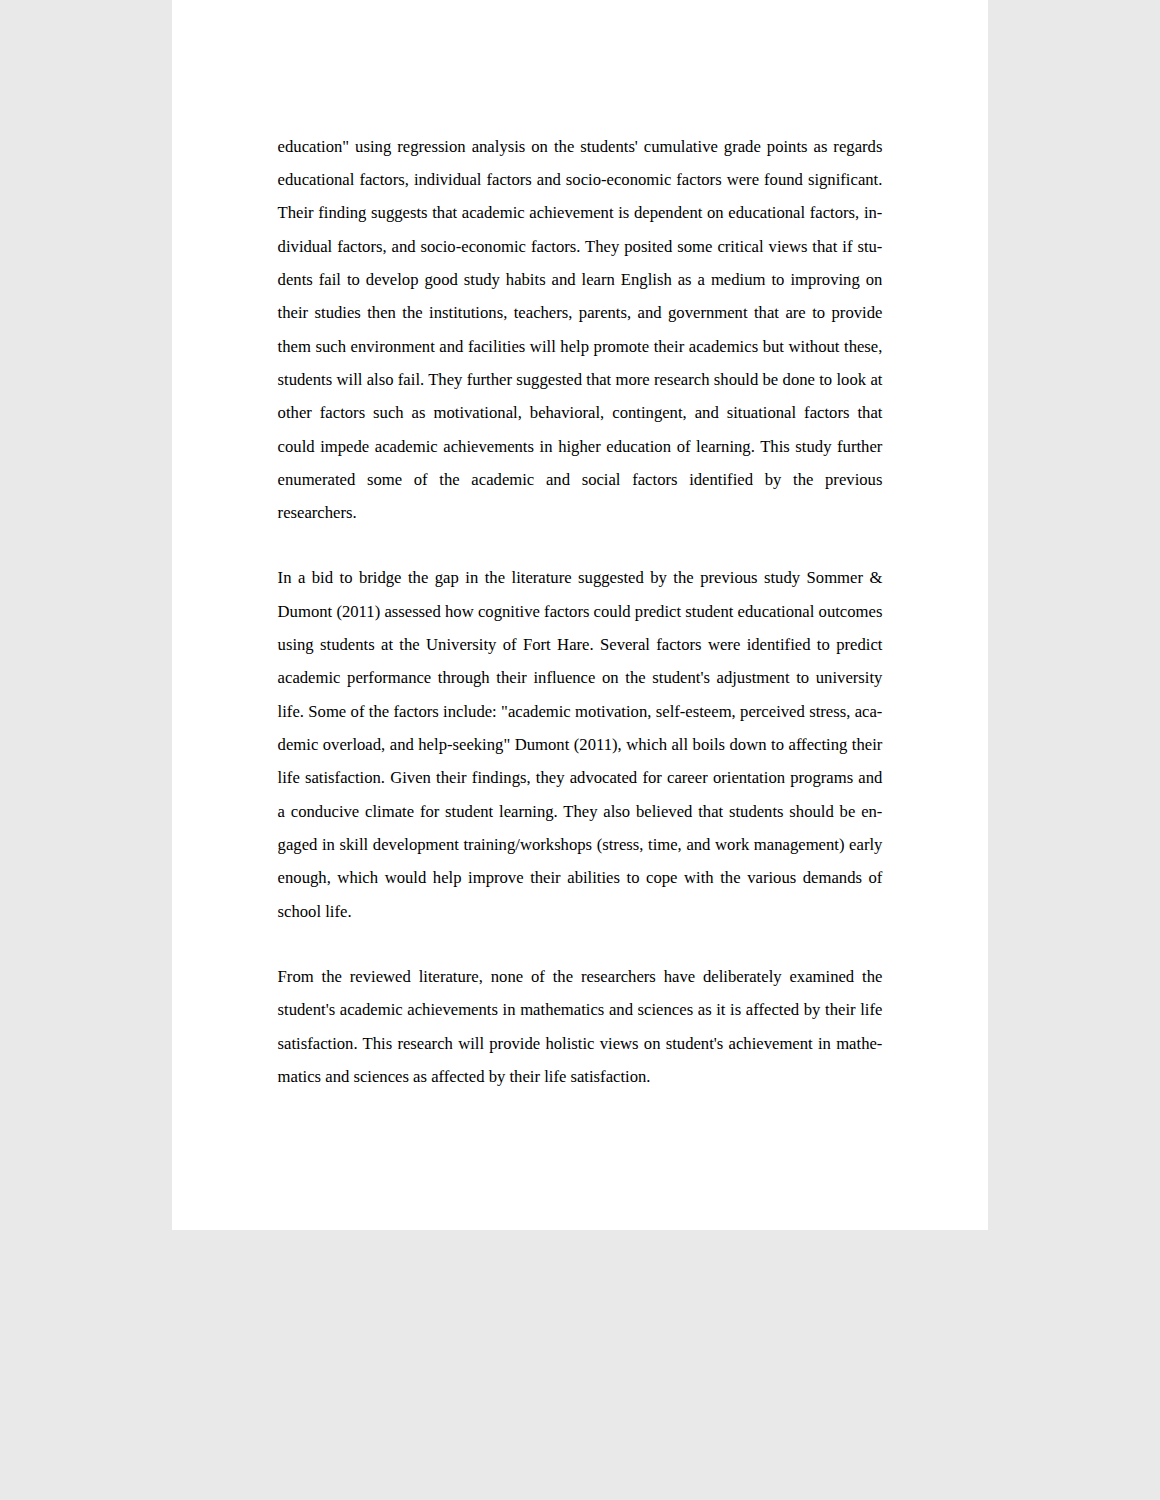education" using regression analysis on the students' cumulative grade points as regards educational factors, individual factors and socio-economic factors were found significant. Their finding suggests that academic achievement is dependent on educational factors, individual factors, and socio-economic factors. They posited some critical views that if students fail to develop good study habits and learn English as a medium to improving on their studies then the institutions, teachers, parents, and government that are to provide them such environment and facilities will help promote their academics but without these, students will also fail. They further suggested that more research should be done to look at other factors such as motivational, behavioral, contingent, and situational factors that could impede academic achievements in higher education of learning. This study further enumerated some of the academic and social factors identified by the previous researchers.
In a bid to bridge the gap in the literature suggested by the previous study Sommer & Dumont (2011) assessed how cognitive factors could predict student educational outcomes using students at the University of Fort Hare. Several factors were identified to predict academic performance through their influence on the student's adjustment to university life. Some of the factors include: "academic motivation, self-esteem, perceived stress, academic overload, and help-seeking" Dumont (2011), which all boils down to affecting their life satisfaction. Given their findings, they advocated for career orientation programs and a conducive climate for student learning. They also believed that students should be engaged in skill development training/workshops (stress, time, and work management) early enough, which would help improve their abilities to cope with the various demands of school life.
From the reviewed literature, none of the researchers have deliberately examined the student's academic achievements in mathematics and sciences as it is affected by their life satisfaction. This research will provide holistic views on student's achievement in mathematics and sciences as affected by their life satisfaction.